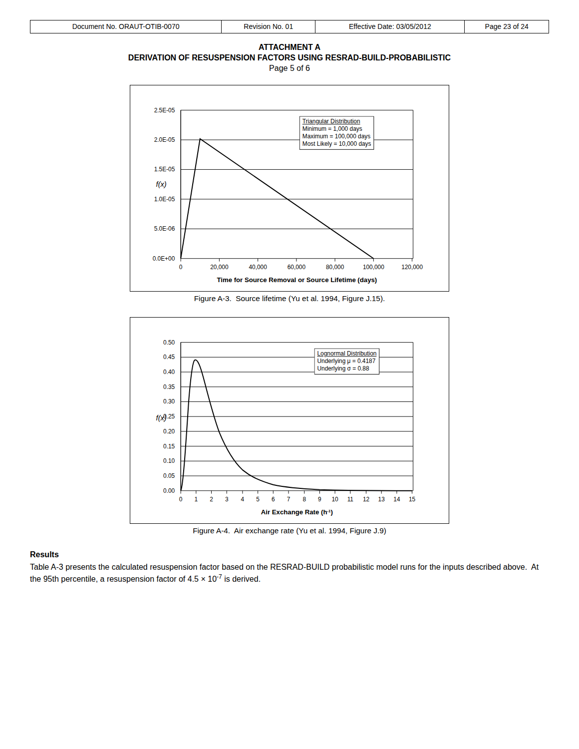| Document No. ORAUT-OTIB-0070 | Revision No. 01 | Effective Date: 03/05/2012 | Page 23 of 24 |
ATTACHMENT A
DERIVATION OF RESUSPENSION FACTORS USING RESRAD-BUILD-PROBABILISTIC
Page 5 of 6
2.5E-05 2.0E-05 1.5E-05 1.0E-05 5.0E-06 0.0E+00 f(x) 0 20,000 40,000 60,000 80,000 100,000 120,000
Triangular Distribution
Minimum = 1,000 days
Maximum = 100,000 days
Most Likely = 10,000 days
Time for Source Removal or Source Lifetime (days)
Figure A-3. Source lifetime (Yu et al. 1994, Figure J.15).
0.50 0.45 0.40 0.35 0.30 0.25 0.20 0.15 0.10 0.05 0.00 f(x) 0 1 2 3 4 5 6 7 8 9 10 11 12 13 14 15
Lognormal Distribution
Underlying μ = 0.4187
Underlying σ = 0.88
Air Exchange Rate (h-1)
Figure A-4. Air exchange rate (Yu et al. 1994, Figure J.9)
Results
Table A-3 presents the calculated resuspension factor based on the RESRAD-BUILD probabilistic model runs for the inputs described above. At the 95th percentile, a resuspension factor of 4.5 × 10-7 is derived.